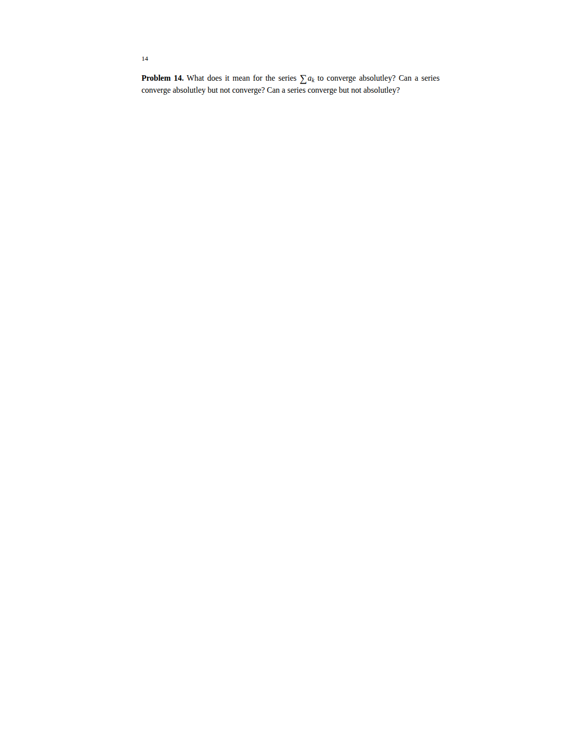14
Problem 14. What does it mean for the series ∑ ak to converge absolutley? Can a series converge absolutley but not converge? Can a series converge but not absolutley?